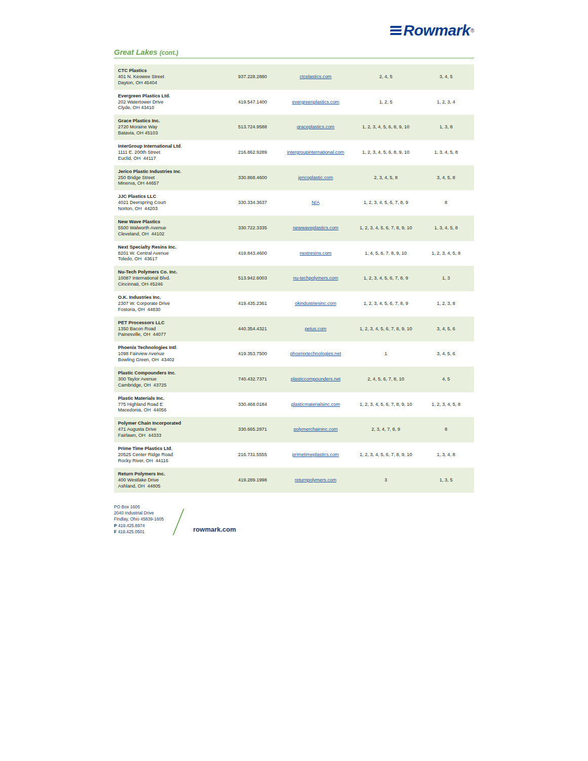Rowmark®
Great Lakes (cont.)
| CTC Plastics 401 N. Keowee Street Dayton, OH 45404 | 937.228.2880 | ctcplastics.com | 2, 4, 5 | 3, 4, 5 |
| Evergreen Plastics Ltd. 202 Watertower Drive Clyde, OH 43410 | 419.547.1400 | evergreenplastics.com | 1, 2, 5 | 1, 2, 3, 4 |
| Grace Plastics Inc. 2720 Moraine Way Batavia, OH 45103 | 513.724.9588 | graceplastics.com | 1, 2, 3, 4, 5, 6, 8, 9, 10 | 1, 3, 8 |
| InterGroup International Ltd . 1111 E. 200th Street Euclid, OH 44117 | 216.862.9289 | intergroupinternational.com | 1, 2, 3, 4, 5, 6, 8, 9, 10 | 1, 3, 4, 5, 8 |
| Jerico Plastic Industries Inc . 250 Bridge Street Minerva, OH 44657 | 330.868.4600 | jericoplastic.com | 2, 3, 4, 5, 8 | 3, 4, 5, 8 |
| JJC Plastics LLC 4021 Deerspring Court Norton, OH 44203 | 330.334.3637 | N/A | 1, 2, 3, 4, 5, 6, 7, 8, 9 | 8 |
| New Wave Plastics 5500 Walworth Avenue Cleveland, OH 44102 | 330.722.3335 | newwaveplastics.com | 1, 2, 3, 4, 5, 6, 7, 8, 9, 10 | 1, 3, 4, 5, 8 |
| Next Specialty Resins Inc. 8201 W. Central Avenue Toledo, OH 43617 | 419.843.4600 | nextresins.com | 1, 4, 5, 6, 7, 8, 9, 10 | 1, 2, 3, 4, 5, 8 |
| Nu-Tech Polymers Co. Inc. 10087 International Blvd. Cincinnati, OH 45246 | 513.942.6003 | nu-techpolymers.com | 1, 2, 3, 4, 5, 6, 7, 8, 9 | 1, 3 |
| O.K. Industries Inc. 2307 W. Corporate Drive Fostoria, OH 44830 | 419.435.2361 | okindustriesinc.com | 1, 2, 3, 4, 5, 6, 7, 8, 9 | 1, 2, 3, 8 |
| PET Processors LLC 1350 Bacon Road Painesville, OH 44077 | 440.354.4321 | petus.com | 1, 2, 3, 4, 5, 6, 7, 8, 9, 10 | 3, 4, 5, 6 |
| Phoenix Technologies Intl . 1098 Fairview Avenue Bowling Green, OH 43402 | 419.353.7500 | phoenixtechnologies.net | 1 | 3, 4, 5, 6 |
| Plastic Compounders Inc . 300 Taylor Avenue Cambridge, OH 43725 | 740.432.7371 | plasticcompounders.net | 2, 4, 5, 6, 7, 8, 10 | 4, 5 |
| Plastic Materials Inc. 775 Highland Road E Macedonia, OH 44056 | 330.468.0184 | plasticmaterialsinc.com | 1, 2, 3, 4, 5, 6, 7, 8, 9, 10 | 1, 2, 3, 4, 5, 8 |
| Polymer Chain Incorporated 471 Augusta Drive Fairlawn, OH 44333 | 330.665.2971 | polymerchaininc.com | 2, 3, 4, 7, 8, 9 | 8 |
| Prime Time Plastics Ltd . 20525 Center Ridge Road Rocky River, OH 44116 | 216.731.5555 | primetimeplastics.com | 1, 2, 3, 4, 5, 6, 7, 8, 9, 10 | 1, 3, 4, 8 |
| Return Polymers Inc. 400 Westlake Drive Ashland, OH 44805 | 419.289.1998 | returnpolymers.com | 3 | 1, 3, 5 |
PO Box 1605
2040 Industrial Drive
Findlay, Ohio 45839-1605
P 419.425.8974
F 419.425.0501
rowmark.com